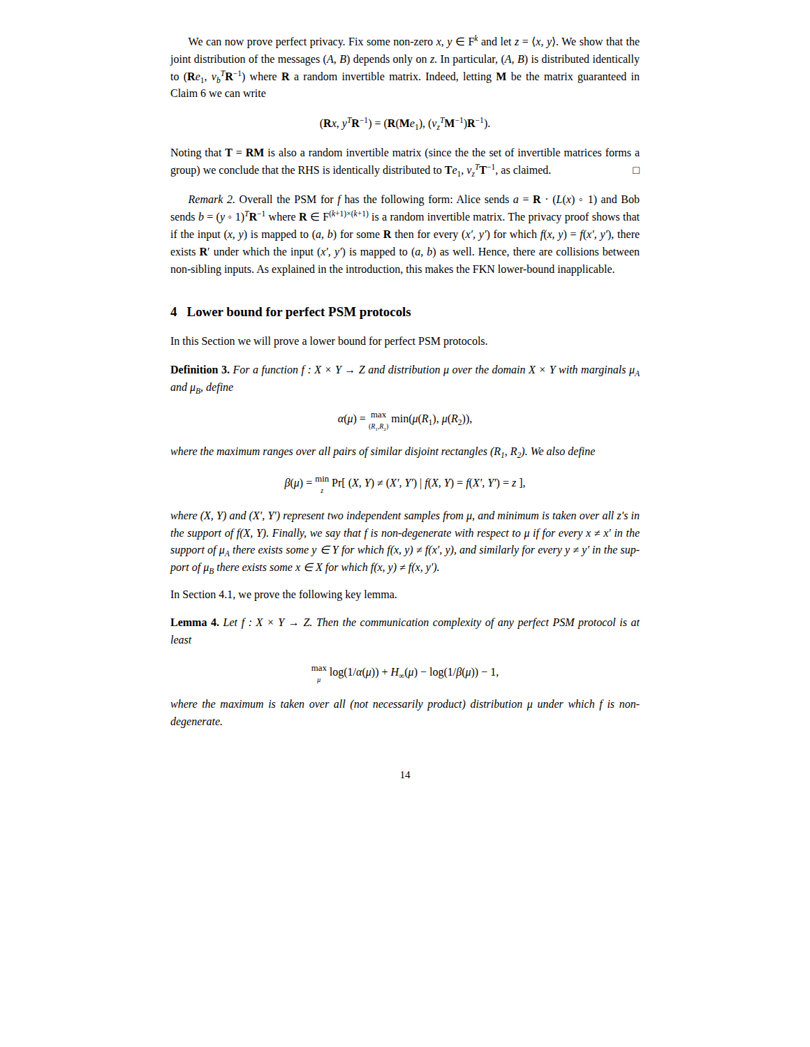We can now prove perfect privacy. Fix some non-zero x, y ∈ Fk and let z = ⟨x, y⟩. We show that the joint distribution of the messages (A, B) depends only on z. In particular, (A, B) is distributed identically to (Re1, vbT R−1) where R a random invertible matrix. Indeed, letting M be the matrix guaranteed in Claim 6 we can write
(Rx, yT R−1) = (R(Me1), (vzT M−1)R−1).
Noting that T = RM is also a random invertible matrix (since the the set of invertible matrices forms a group) we conclude that the RHS is identically distributed to Te1, vzT T−1, as claimed. □
Remark 2. Overall the PSM for f has the following form: Alice sends a = R · (L(x) ◦ 1) and Bob sends b = (y ◦ 1)TR−1 where R ∈ F(k+1)×(k+1) is a random invertible matrix. The privacy proof shows that if the input (x, y) is mapped to (a, b) for some R then for every (x′, y′) for which f(x, y) = f(x′, y′), there exists R′ under which the input (x′, y′) is mapped to (a, b) as well. Hence, there are collisions between non-sibling inputs. As explained in the introduction, this makes the FKN lower-bound inapplicable.
4 Lower bound for perfect PSM protocols
In this Section we will prove a lower bound for perfect PSM protocols.
Definition 3. For a function f : X × Y → Z and distribution μ over the domain X × Y with marginals μA and μB, define
α(μ) = max
(R1,R2) min(μ(R1), μ(R2)),
where the maximum ranges over all pairs of similar disjoint rectangles (R1, R2). We also define
β(μ) = min
z Pr[ (X, Y) ≠ (X′, Y′) | f(X, Y) = f(X′, Y′) = z ],
where (X, Y) and (X′, Y′) represent two independent samples from μ, and minimum is taken over all z's in the support of f(X, Y). Finally, we say that f is non-degenerate with respect to μ if for every x ≠ x′ in the support of μA there exists some y ∈ Y for which f(x, y) ≠ f(x′, y), and similarly for every y ≠ y′ in the support of μB there exists some x ∈ X for which f(x, y) ≠ f(x, y′).
In Section 4.1, we prove the following key lemma.
Lemma 4. Let f : X × Y → Z. Then the communication complexity of any perfect PSM protocol is at least
max
μ log(1/α(μ)) + H∞(μ) − log(1/β(μ)) − 1,
where the maximum is taken over all (not necessarily product) distribution μ under which f is non-degenerate.
14